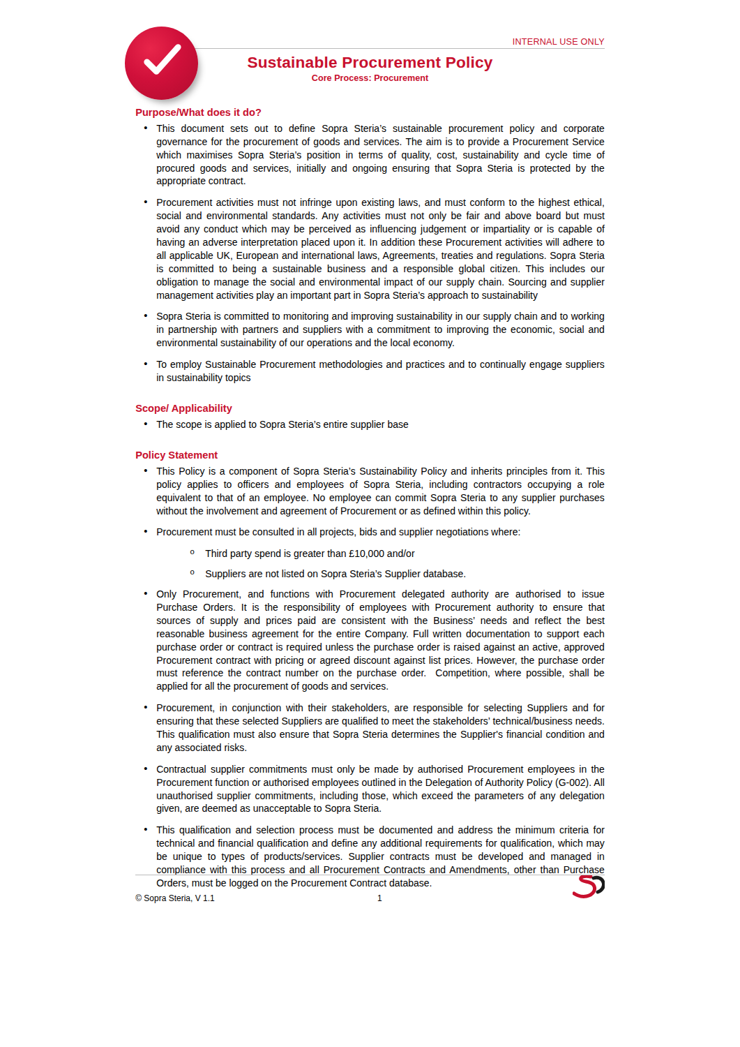INTERNAL USE ONLY
Sustainable Procurement Policy
Core Process: Procurement
Purpose/What does it do?
This document sets out to define Sopra Steria’s sustainable procurement policy and corporate governance for the procurement of goods and services. The aim is to provide a Procurement Service which maximises Sopra Steria’s position in terms of quality, cost, sustainability and cycle time of procured goods and services, initially and ongoing ensuring that Sopra Steria is protected by the appropriate contract.
Procurement activities must not infringe upon existing laws, and must conform to the highest ethical, social and environmental standards. Any activities must not only be fair and above board but must avoid any conduct which may be perceived as influencing judgement or impartiality or is capable of having an adverse interpretation placed upon it. In addition these Procurement activities will adhere to all applicable UK, European and international laws, Agreements, treaties and regulations. Sopra Steria is committed to being a sustainable business and a responsible global citizen. This includes our obligation to manage the social and environmental impact of our supply chain. Sourcing and supplier management activities play an important part in Sopra Steria’s approach to sustainability
Sopra Steria is committed to monitoring and improving sustainability in our supply chain and to working in partnership with partners and suppliers with a commitment to improving the economic, social and environmental sustainability of our operations and the local economy.
To employ Sustainable Procurement methodologies and practices and to continually engage suppliers in sustainability topics
Scope/ Applicability
The scope is applied to Sopra Steria’s entire supplier base
Policy Statement
This Policy is a component of Sopra Steria’s Sustainability Policy and inherits principles from it. This policy applies to officers and employees of Sopra Steria, including contractors occupying a role equivalent to that of an employee. No employee can commit Sopra Steria to any supplier purchases without the involvement and agreement of Procurement or as defined within this policy.
Procurement must be consulted in all projects, bids and supplier negotiations where:
Third party spend is greater than £10,000 and/or
Suppliers are not listed on Sopra Steria’s Supplier database.
Only Procurement, and functions with Procurement delegated authority are authorised to issue Purchase Orders. It is the responsibility of employees with Procurement authority to ensure that sources of supply and prices paid are consistent with the Business’ needs and reflect the best reasonable business agreement for the entire Company. Full written documentation to support each purchase order or contract is required unless the purchase order is raised against an active, approved Procurement contract with pricing or agreed discount against list prices. However, the purchase order must reference the contract number on the purchase order. Competition, where possible, shall be applied for all the procurement of goods and services.
Procurement, in conjunction with their stakeholders, are responsible for selecting Suppliers and for ensuring that these selected Suppliers are qualified to meet the stakeholders’ technical/business needs. This qualification must also ensure that Sopra Steria determines the Supplier's financial condition and any associated risks.
Contractual supplier commitments must only be made by authorised Procurement employees in the Procurement function or authorised employees outlined in the Delegation of Authority Policy (G-002). All unauthorised supplier commitments, including those, which exceed the parameters of any delegation given, are deemed as unacceptable to Sopra Steria.
This qualification and selection process must be documented and address the minimum criteria for technical and financial qualification and define any additional requirements for qualification, which may be unique to types of products/services. Supplier contracts must be developed and managed in compliance with this process and all Procurement Contracts and Amendments, other than Purchase Orders, must be logged on the Procurement Contract database.
© Sopra Steria, V 1.1
1